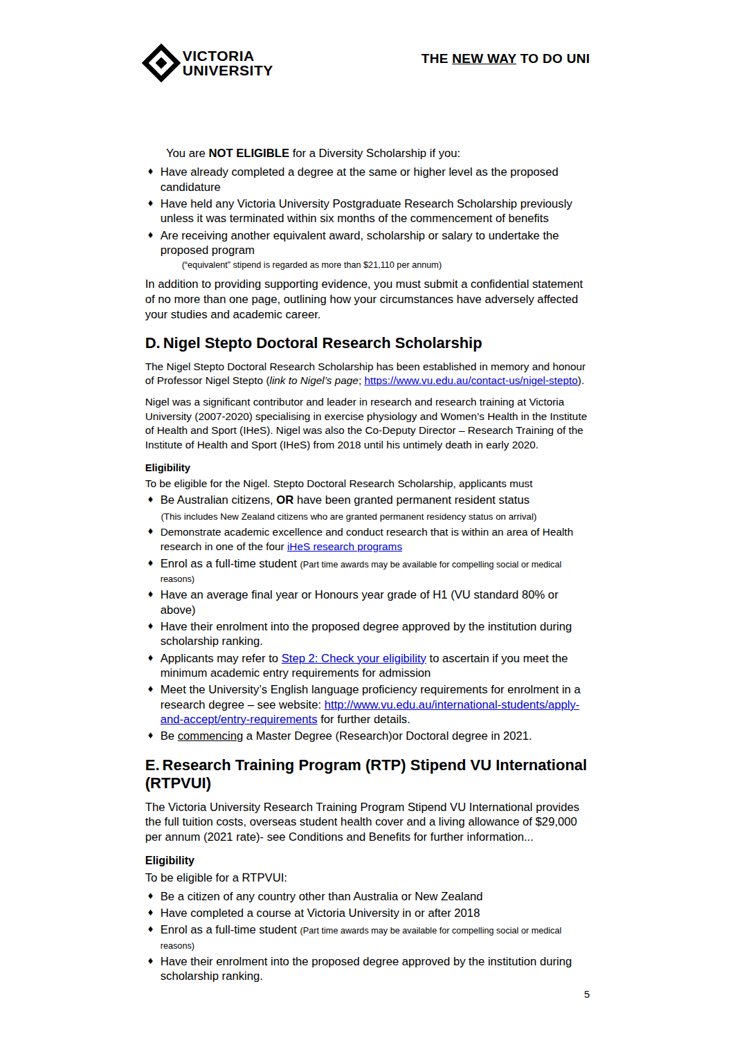VICTORIA UNIVERSITY
THE NEW WAY TO DO UNI
You are NOT ELIGIBLE for a Diversity Scholarship if you:
Have already completed a degree at the same or higher level as the proposed candidature
Have held any Victoria University Postgraduate Research Scholarship previously unless it was terminated within six months of the commencement of benefits
Are receiving another equivalent award, scholarship or salary to undertake the proposed program
(“equivalent” stipend is regarded as more than $21,110 per annum)
In addition to providing supporting evidence, you must submit a confidential statement of no more than one page, outlining how your circumstances have adversely affected your studies and academic career.
D. Nigel Stepto Doctoral Research Scholarship
The Nigel Stepto Doctoral Research Scholarship has been established in memory and honour of Professor Nigel Stepto (link to Nigel’s page; https://www.vu.edu.au/contact-us/nigel-stepto).
Nigel was a significant contributor and leader in research and research training at Victoria University (2007-2020) specialising in exercise physiology and Women’s Health in the Institute of Health and Sport (IHeS). Nigel was also the Co-Deputy Director – Research Training of the Institute of Health and Sport (IHeS) from 2018 until his untimely death in early 2020.
Eligibility
To be eligible for the Nigel. Stepto Doctoral Research Scholarship, applicants must
Be Australian citizens, OR have been granted permanent resident status
(This includes New Zealand citizens who are granted permanent residency status on arrival)
Demonstrate academic excellence and conduct research that is within an area of Health research in one of the four iHeS research programs
Enrol as a full-time student (Part time awards may be available for compelling social or medical reasons)
Have an average final year or Honours year grade of H1 (VU standard 80% or above)
Have their enrolment into the proposed degree approved by the institution during scholarship ranking.
Applicants may refer to Step 2: Check your eligibility to ascertain if you meet the minimum academic entry requirements for admission
Meet the University’s English language proficiency requirements for enrolment in a research degree – see website: http://www.vu.edu.au/international-students/apply-and-accept/entry-requirements for further details.
Be commencing a Master Degree (Research)or Doctoral degree in 2021.
E. Research Training Program (RTP) Stipend VU International (RTPVUI)
The Victoria University Research Training Program Stipend VU International provides the full tuition costs, overseas student health cover and a living allowance of $29,000 per annum (2021 rate)- see Conditions and Benefits for further information...
Eligibility
To be eligible for a RTPVUI:
Be a citizen of any country other than Australia or New Zealand
Have completed a course at Victoria University in or after 2018
Enrol as a full-time student (Part time awards may be available for compelling social or medical reasons)
Have their enrolment into the proposed degree approved by the institution during scholarship ranking.
5